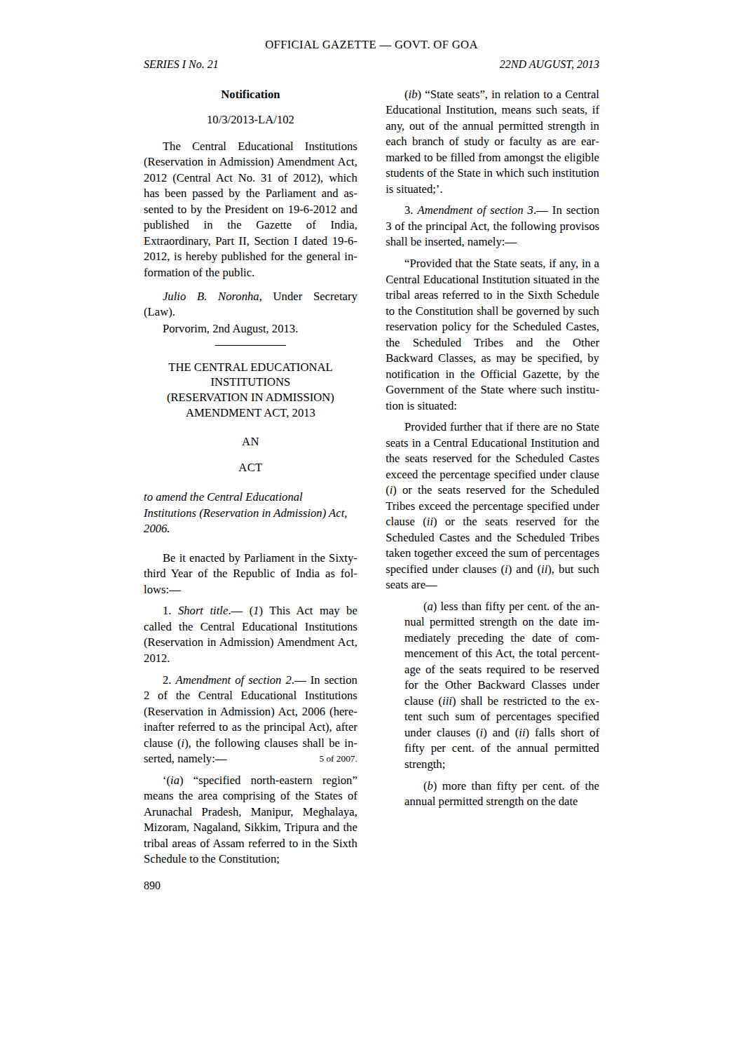OFFICIAL GAZETTE — GOVT. OF GOA
SERIES I No. 21 22ND AUGUST, 2013
Notification
10/3/2013-LA/102
The Central Educational Institutions (Reservation in Admission) Amendment Act, 2012 (Central Act No. 31 of 2012), which has been passed by the Parliament and assented to by the President on 19-6-2012 and published in the Gazette of India, Extraordinary, Part II, Section I dated 19-6-2012, is hereby published for the general information of the public.
Julio B. Noronha, Under Secretary (Law).
Porvorim, 2nd August, 2013.
THE CENTRAL EDUCATIONAL INSTITUTIONS
(RESERVATION IN ADMISSION)
AMENDMENT ACT, 2013
AN
ACT
to amend the Central Educational Institutions (Reservation in Admission) Act, 2006.
Be it enacted by Parliament in the Sixty-third Year of the Republic of India as follows:—
1. Short title.— (1) This Act may be called the Central Educational Institutions (Reservation in Admission) Amendment Act, 2012.
2. Amendment of section 2.— In section 2 of the Central Educational Institutions (Reservation in Admission) Act, 2006 (hereinafter referred to as the principal Act), after clause (i), the following clauses shall be inserted, namely:—5 of 2007.
‘(ia) “specified north-eastern region” means the area comprising of the States of Arunachal Pradesh, Manipur, Meghalaya, Mizoram, Nagaland, Sikkim, Tripura and the tribal areas of Assam referred to in the Sixth Schedule to the Constitution;
(ib) “State seats”, in relation to a Central Educational Institution, means such seats, if any, out of the annual permitted strength in each branch of study or faculty as are earmarked to be filled from amongst the eligible students of the State in which such institution is situated;’.
3. Amendment of section 3.— In section 3 of the principal Act, the following provisos shall be inserted, namely:—
“Provided that the State seats, if any, in a Central Educational Institution situated in the tribal areas referred to in the Sixth Schedule to the Constitution shall be governed by such reservation policy for the Scheduled Castes, the Scheduled Tribes and the Other Backward Classes, as may be specified, by notification in the Official Gazette, by the Government of the State where such institution is situated:
Provided further that if there are no State seats in a Central Educational Institution and the seats reserved for the Scheduled Castes exceed the percentage specified under clause (i) or the seats reserved for the Scheduled Tribes exceed the percentage specified under clause (ii) or the seats reserved for the Scheduled Castes and the Scheduled Tribes taken together exceed the sum of percentages specified under clauses (i) and (ii), but such seats are—
(a) less than fifty per cent. of the annual permitted strength on the date immediately preceding the date of commencement of this Act, the total percentage of the seats required to be reserved for the Other Backward Classes under clause (iii) shall be restricted to the extent such sum of percentages specified under clauses (i) and (ii) falls short of fifty per cent. of the annual permitted strength;
(b) more than fifty per cent. of the annual permitted strength on the date
890